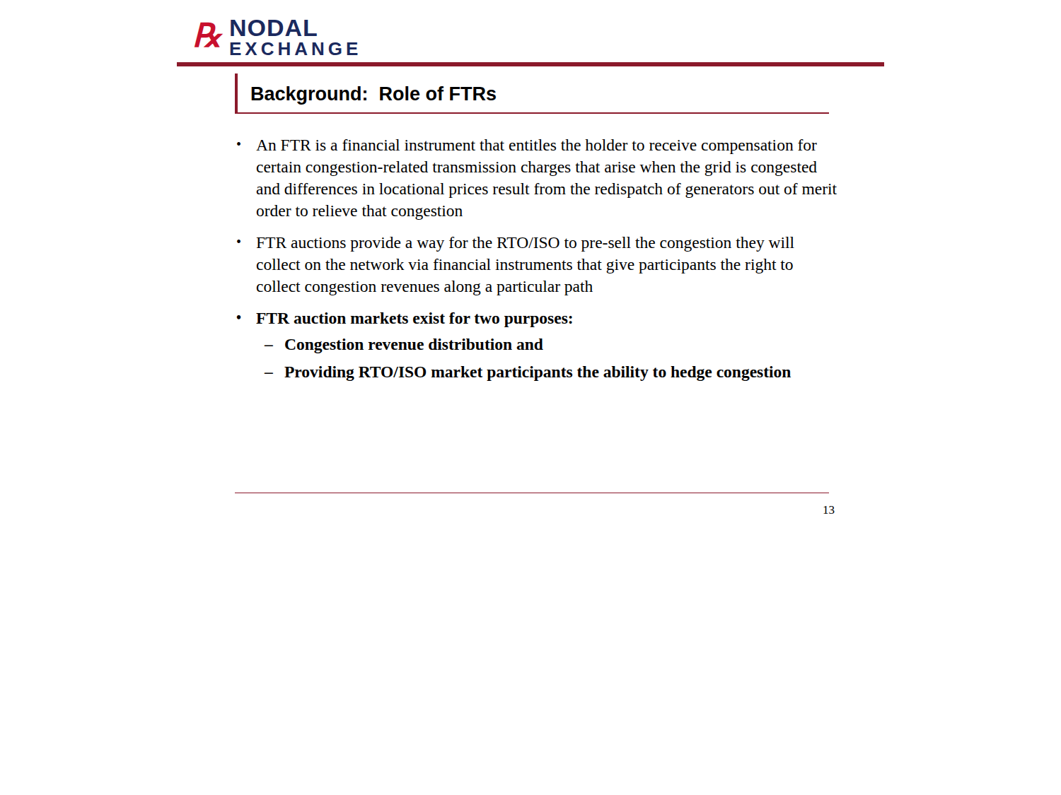℞
NODAL
EXCHANGE
Background: Role of FTRs
An FTR is a financial instrument that entitles the holder to receive compensation for certain congestion-related transmission charges that arise when the grid is congested and differences in locational prices result from the redispatch of generators out of merit order to relieve that congestion
FTR auctions provide a way for the RTO/ISO to pre-sell the congestion they will collect on the network via financial instruments that give participants the right to collect congestion revenues along a particular path
FTR auction markets exist for two purposes:
Congestion revenue distribution and
Providing RTO/ISO market participants the ability to hedge congestion
13